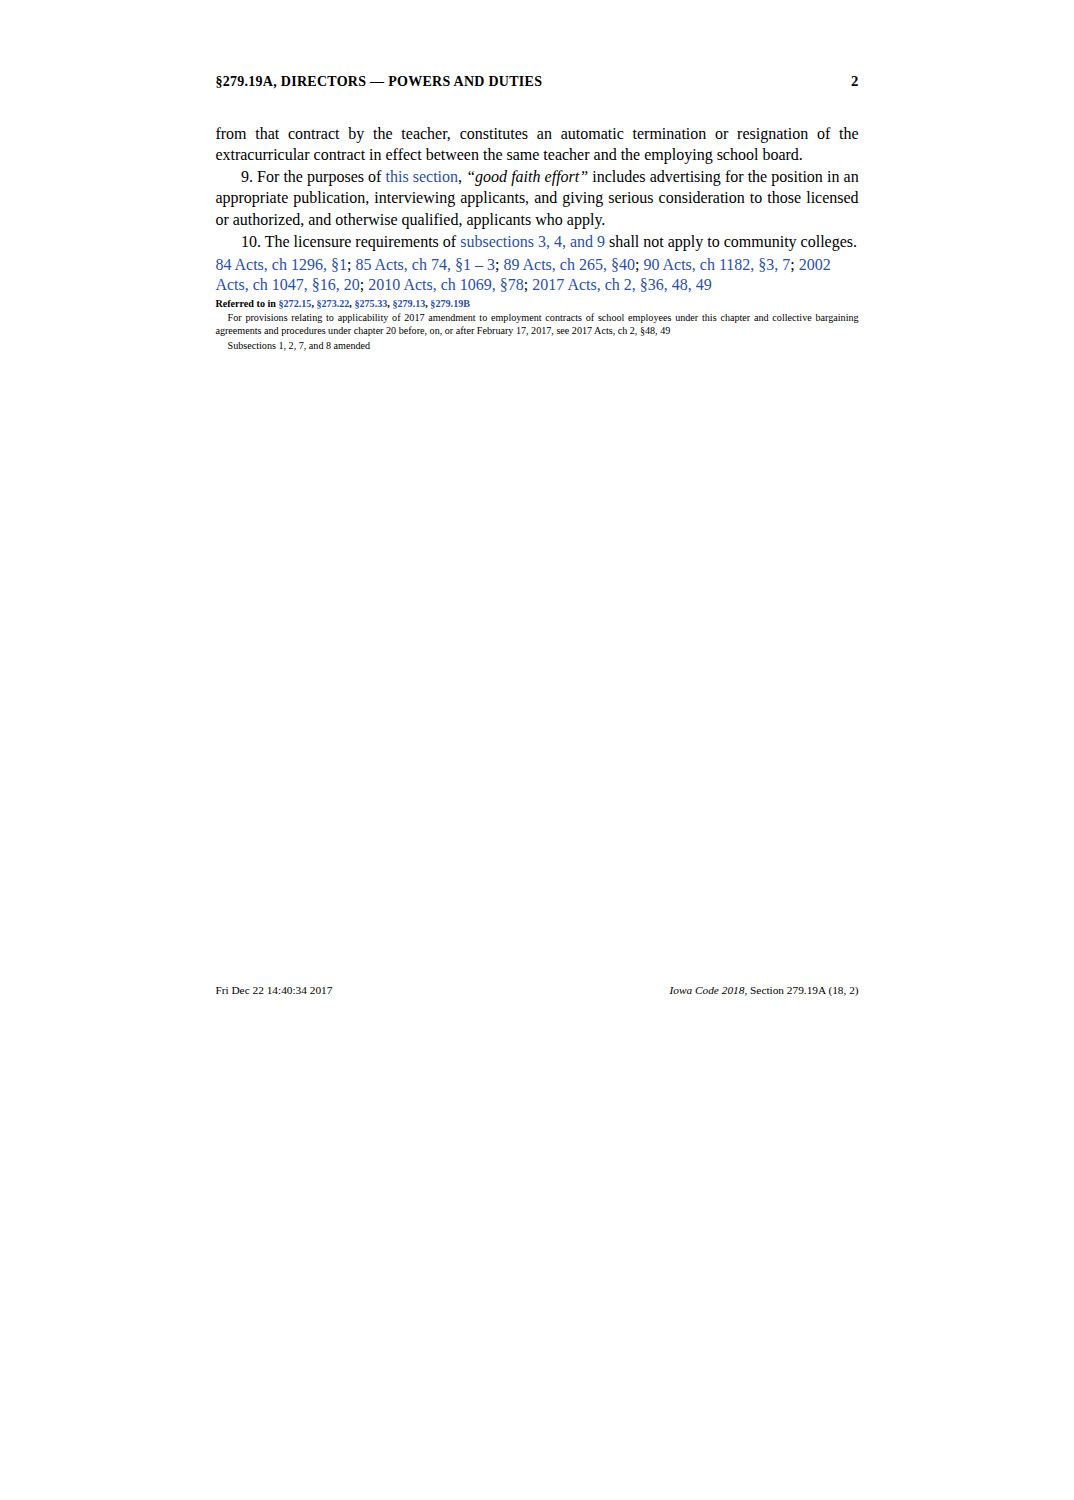§279.19A, DIRECTORS — POWERS AND DUTIES 2
from that contract by the teacher, constitutes an automatic termination or resignation of the extracurricular contract in effect between the same teacher and the employing school board.
9. For the purposes of this section, “good faith effort” includes advertising for the position in an appropriate publication, interviewing applicants, and giving serious consideration to those licensed or authorized, and otherwise qualified, applicants who apply.
10. The licensure requirements of subsections 3, 4, and 9 shall not apply to community colleges.
84 Acts, ch 1296, §1; 85 Acts, ch 74, §1 – 3; 89 Acts, ch 265, §40; 90 Acts, ch 1182, §3, 7; 2002 Acts, ch 1047, §16, 20; 2010 Acts, ch 1069, §78; 2017 Acts, ch 2, §36, 48, 49
Referred to in §272.15, §273.22, §275.33, §279.13, §279.19B
For provisions relating to applicability of 2017 amendment to employment contracts of school employees under this chapter and collective bargaining agreements and procedures under chapter 20 before, on, or after February 17, 2017, see 2017 Acts, ch 2, §48, 49
Subsections 1, 2, 7, and 8 amended
Fri Dec 22 14:40:34 2017 Iowa Code 2018, Section 279.19A (18, 2)